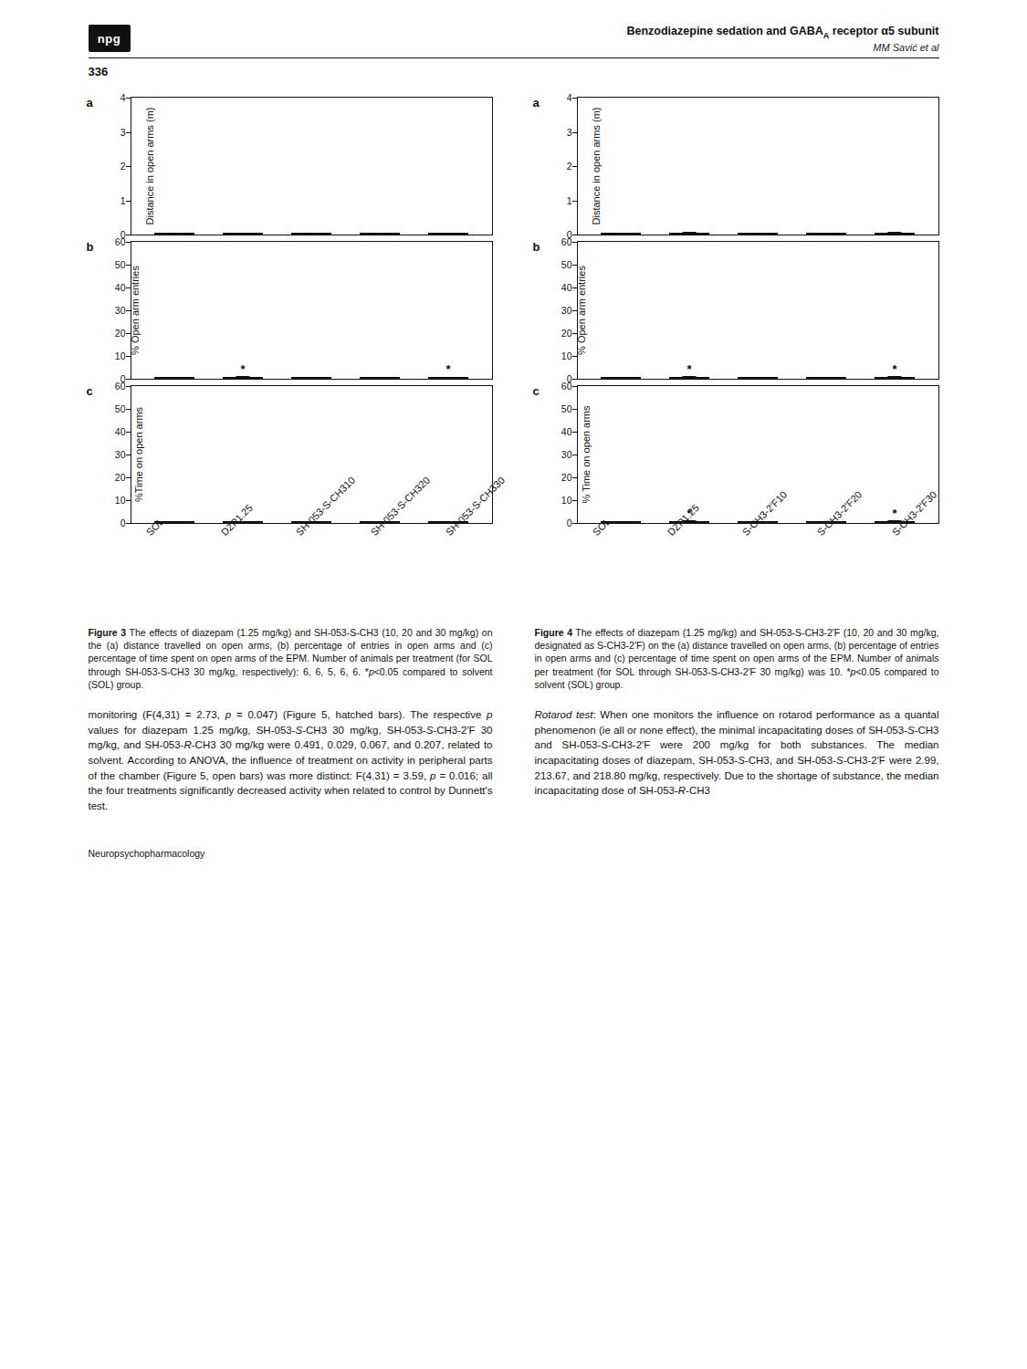npg
Benzodiazepine sedation and GABAA receptor α5 subunit
MM Savić et al
336
a
Distance in open arms (m)
0 1 2 3 4
b
% Open arm entries
0 10 20 30 40 50 60
*
*
c
%Time on open arms
0 10 20 30 40 50 60
SOL
DZP1.25
SH-053-S-CH310
SH-053-S-CH320
SH-053-S-CH330
Figure 3 The effects of diazepam (1.25 mg/kg) and SH-053-S-CH3 (10, 20 and 30 mg/kg) on the (a) distance travelled on open arms, (b) percentage of entries in open arms and (c) percentage of time spent on open arms of the EPM. Number of animals per treatment (for SOL through SH-053-S-CH3 30 mg/kg, respectively): 6, 6, 5, 6, 6. *p<0.05 compared to solvent (SOL) group.
a
Distance in open arms (m)
0 1 2 3 4
b
% Open arm entries
0 10 20 30 40 50 60
*
*
c
% Time on open arms
0 10 20 30 40 50 60
*
*
SOL
DZP1.25
S-CH3-2'F10
S-CH3-2'F20
S-CH3-2'F30
Figure 4 The effects of diazepam (1.25 mg/kg) and SH-053-S-CH3-2′F (10, 20 and 30 mg/kg, designated as S-CH3-2′F) on the (a) distance travelled on open arms, (b) percentage of entries in open arms and (c) percentage of time spent on open arms of the EPM. Number of animals per treatment (for SOL through SH-053-S-CH3-2′F 30 mg/kg) was 10. *p<0.05 compared to solvent (SOL) group.
monitoring (F(4,31) = 2.73, p = 0.047) (Figure 5, hatched bars). The respective p values for diazepam 1.25 mg/kg, SH-053-S-CH3 30 mg/kg, SH-053-S-CH3-2′F 30 mg/kg, and SH-053-R-CH3 30 mg/kg were 0.491, 0.029, 0.067, and 0.207, related to solvent. According to ANOVA, the influence of treatment on activity in peripheral parts of the chamber (Figure 5, open bars) was more distinct: F(4.31) = 3.59, p = 0.016; all the four treatments significantly decreased activity when related to control by Dunnett's test.
Rotarod test: When one monitors the influence on rotarod performance as a quantal phenomenon (ie all or none effect), the minimal incapacitating doses of SH-053-S-CH3 and SH-053-S-CH3-2′F were 200 mg/kg for both substances. The median incapacitating doses of diazepam, SH-053-S-CH3, and SH-053-S-CH3-2′F were 2.99, 213.67, and 218.80 mg/kg, respectively. Due to the shortage of substance, the median incapacitating dose of SH-053-R-CH3
Neuropsychopharmacology